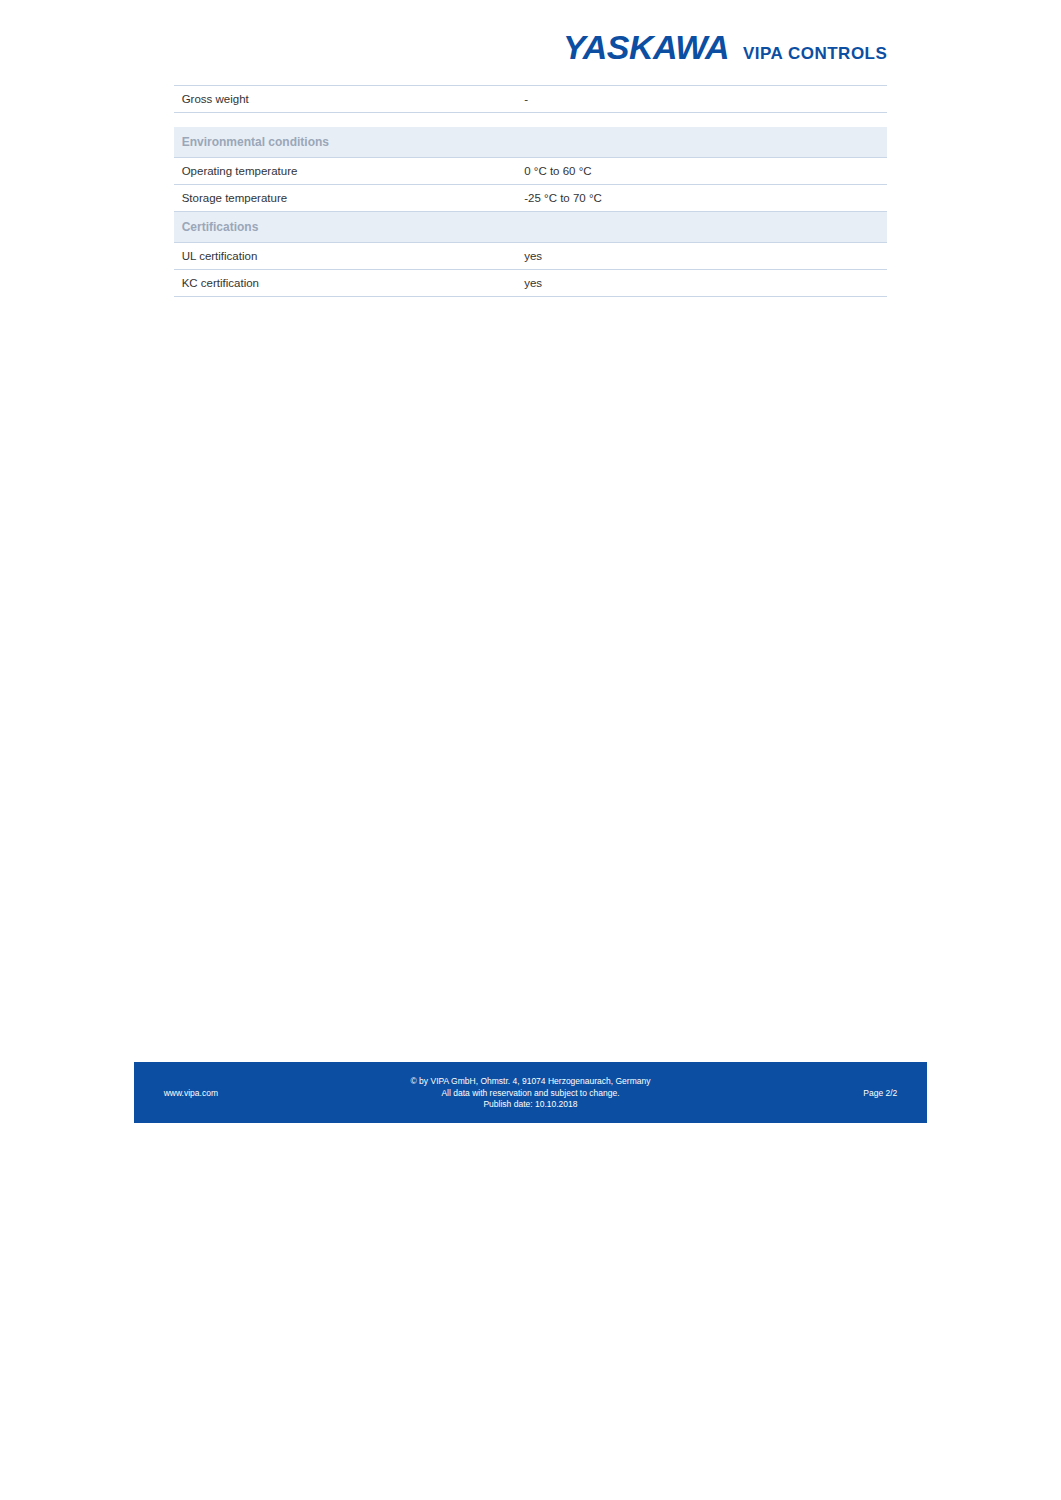YASKAWA VIPA CONTROLS
| Gross weight | - |
| Environmental conditions |
| Operating temperature | 0 °C to 60 °C |
| Storage temperature | -25 °C to 70 °C |
| Certifications |
| UL certification | yes |
| KC certification | yes |
www.vipa.com
© by VIPA GmbH, Ohmstr. 4, 91074 Herzogenaurach, Germany
All data with reservation and subject to change.
Publish date: 10.10.2018
Page 2/2